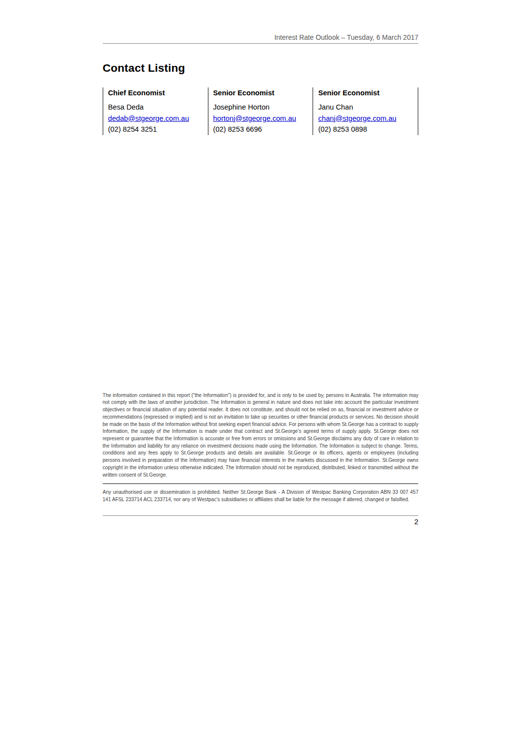Interest Rate Outlook – Tuesday, 6 March 2017
Contact Listing
Chief Economist
Besa Deda
dedab@stgeorge.com.au
(02) 8254 3251
Senior Economist
Josephine Horton
hortonj@stgeorge.com.au
(02) 8253 6696
Senior Economist
Janu Chan
chanj@stgeorge.com.au
(02) 8253 0898
The information contained in this report (“the Information”) is provided for, and is only to be used by, persons in Australia. The information may not comply with the laws of another jurisdiction. The Information is general in nature and does not take into account the particular investment objectives or financial situation of any potential reader. It does not constitute, and should not be relied on as, financial or investment advice or recommendations (expressed or implied) and is not an invitation to take up securities or other financial products or services. No decision should be made on the basis of the Information without first seeking expert financial advice. For persons with whom St.George has a contract to supply Information, the supply of the Information is made under that contract and St.George’s agreed terms of supply apply. St.George does not represent or guarantee that the Information is accurate or free from errors or omissions and St.George disclaims any duty of care in relation to the Information and liability for any reliance on investment decisions made using the Information. The Information is subject to change. Terms, conditions and any fees apply to St.George products and details are available. St.George or its officers, agents or employees (including persons involved in preparation of the Information) may have financial interests in the markets discussed in the Information. St.George owns copyright in the information unless otherwise indicated. The Information should not be reproduced, distributed, linked or transmitted without the written consent of St.George.
Any unauthorised use or dissemination is prohibited. Neither St.George Bank - A Division of Westpac Banking Corporation ABN 33 007 457 141 AFSL 233714 ACL 233714, nor any of Westpac's subsidiaries or affiliates shall be liable for the message if altered, changed or falsified.
2